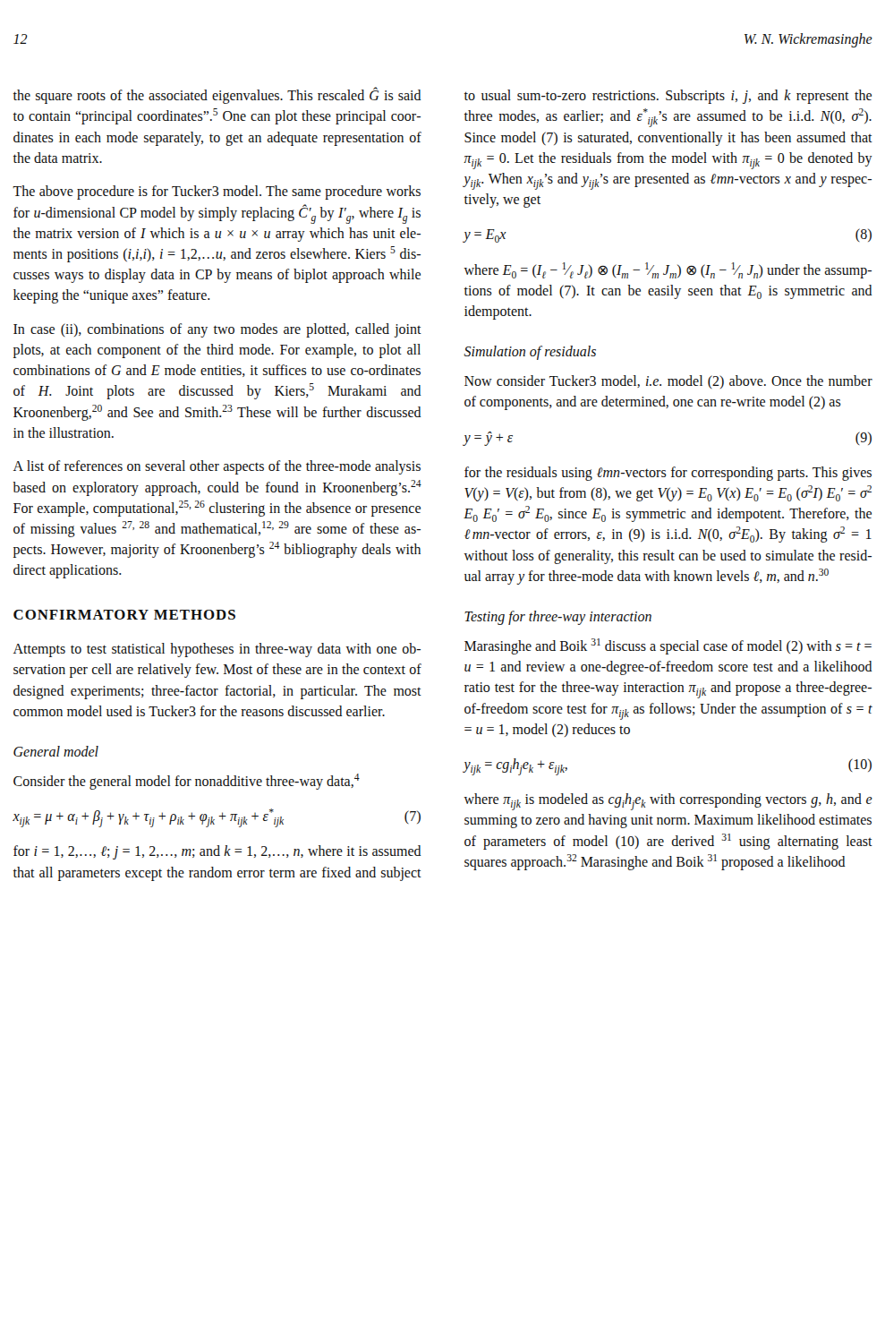12 W. N. Wickremasinghe
the square roots of the associated eigenvalues. This rescaled Ĝ is said to contain “principal coordinates”.5 One can plot these principal coordinates in each mode separately, to get an adequate representation of the data matrix.
The above procedure is for Tucker3 model. The same procedure works for u-dimensional CP model by simply replacing Ĉ′g by I′g, where Ig is the matrix version of I which is a u × u × u array which has unit elements in positions (i,i,i), i = 1,2,…u, and zeros elsewhere. Kiers 5 discusses ways to display data in CP by means of biplot approach while keeping the “unique axes” feature.
In case (ii), combinations of any two modes are plotted, called joint plots, at each component of the third mode. For example, to plot all combinations of G and E mode entities, it suffices to use co-ordinates of H. Joint plots are discussed by Kiers,5 Murakami and Kroonenberg,20 and See and Smith.23 These will be further discussed in the illustration.
A list of references on several other aspects of the three-mode analysis based on exploratory approach, could be found in Kroonenberg’s.24 For example, computational,25, 26 clustering in the absence or presence of missing values 27, 28 and mathematical,12, 29 are some of these aspects. However, majority of Kroonenberg’s 24 bibliography deals with direct applications.
Confirmatory Methods
Attempts to test statistical hypotheses in three-way data with one observation per cell are relatively few. Most of these are in the context of designed experiments; three-factor factorial, in particular. The most common model used is Tucker3 for the reasons discussed earlier.
General model
Consider the general model for nonadditive three-way data,4
xijk = μ + αi + βj + γk + τij + ρik + φjk + πijk + ε*ijk (7)
for i = 1, 2,…, ℓ; j = 1, 2,…, m; and k = 1, 2,…, n, where it is assumed that all parameters except the random error term are fixed and subject to usual sum-to-zero restrictions. Subscripts i, j, and k represent the three modes, as earlier; and ε*ijk’s are assumed to be i.i.d. N(0, σ2). Since model (7) is saturated, conventionally it has been assumed that πijk = 0. Let the residuals from the model with πijk = 0 be denoted by yijk. When xijk’s and yijk’s are presented as ℓmn-vectors x and y respectively, we get
y = E0x (8)
where E0 = (Iℓ − 1⁄ℓ Jℓ) ⊗ (Im − 1⁄m Jm) ⊗ (In − 1⁄n Jn) under the assumptions of model (7). It can be easily seen that E0 is symmetric and idempotent.
Simulation of residuals
Now consider Tucker3 model, i.e. model (2) above. Once the number of components, and are determined, one can re-write model (2) as
y = ŷ + ε (9)
for the residuals using ℓmn-vectors for corresponding parts. This gives V(y) = V(ε), but from (8), we get V(y) = E0 V(x) E0′ = E0 (σ2I) E0′ = σ2 E0 E0′ = σ2 E0, since E0 is symmetric and idempotent. Therefore, the ℓmn-vector of errors, ε, in (9) is i.i.d. N(0, σ2E0). By taking σ2 = 1 without loss of generality, this result can be used to simulate the residual array y for three-mode data with known levels ℓ, m, and n.30
Testing for three-way interaction
Marasinghe and Boik 31 discuss a special case of model (2) with s = t = u = 1 and review a one-degree-of-freedom score test and a likelihood ratio test for the three-way interaction πijk and propose a three-degree-of-freedom score test for πijk as follows; Under the assumption of s = t = u = 1, model (2) reduces to
yijk = cgihjek + εijk, (10)
where πijk is modeled as cgihjek with corresponding vectors g, h, and e summing to zero and having unit norm. Maximum likelihood estimates of parameters of model (10) are derived 31 using alternating least squares approach.32 Marasinghe and Boik 31 proposed a likelihood